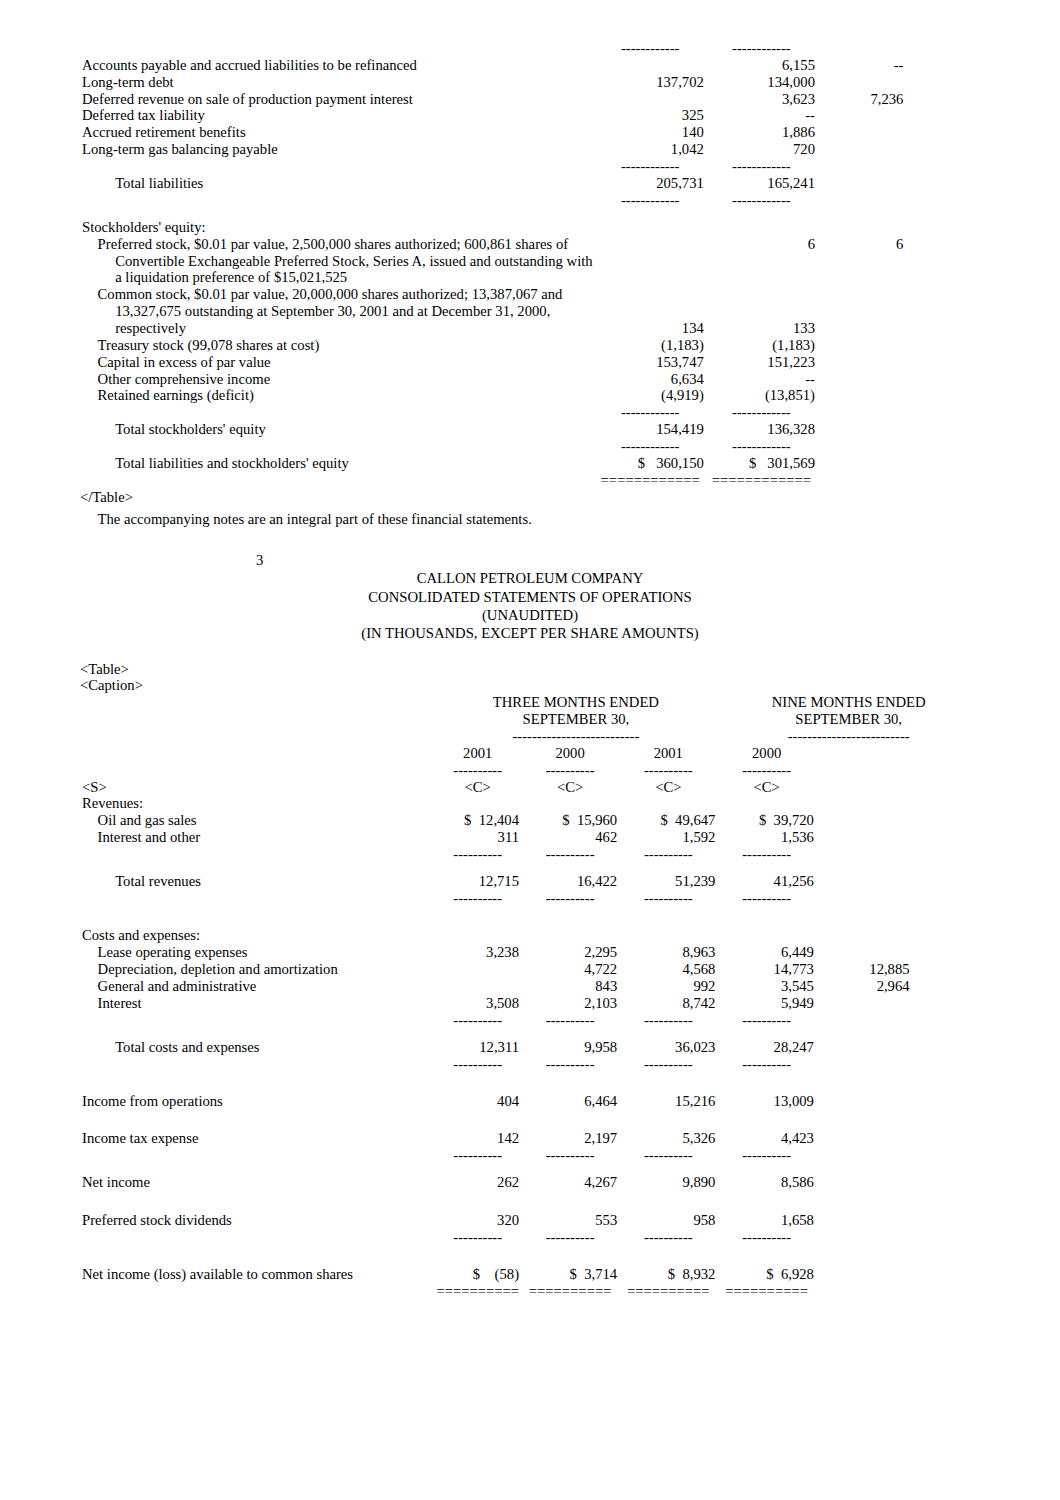| | ------------ | ------------ | | |
| Accounts payable and accrued liabilities to be refinanced | | 6,155 | -- | |
| Long-term debt | 137,702 | 134,000 | | |
| Deferred revenue on sale of production payment interest | | 3,623 | 7,236 | |
| Deferred tax liability | 325 | -- | | |
| Accrued retirement benefits | 140 | 1,886 | | |
| Long-term gas balancing payable | 1,042 | 720 | | |
| | ------------ | ------------ | | |
| Total liabilities | 205,731 | 165,241 | | |
| | ------------ | ------------ | | |
| Stockholders' equity: | | | | |
| Preferred stock, $0.01 par value, 2,500,000 shares authorized; 600,861 shares of | | 6 | 6 | |
| Convertible Exchangeable Preferred Stock, Series A, issued and outstanding with | | | | |
| a liquidation preference of $15,021,525 | | | | |
| Common stock, $0.01 par value, 20,000,000 shares authorized; 13,387,067 and | | | | |
| 13,327,675 outstanding at September 30, 2001 and at December 31, 2000, | | | | |
| respectively | 134 | 133 | | |
| Treasury stock (99,078 shares at cost) | (1,183) | (1,183) | | |
| Capital in excess of par value | 153,747 | 151,223 | | |
| Other comprehensive income | 6,634 | -- | | |
| Retained earnings (deficit) | (4,919) | (13,851) | | |
| | ------------ | ------------ | | |
| Total stockholders' equity | 154,419 | 136,328 | | |
| | ------------ | ------------ | | |
| Total liabilities and stockholders' equity | $ 360,150 | $ 301,569 | | |
| | ============ | ============ | | |
</Table>
The accompanying notes are an integral part of these financial statements.
3
CALLON PETROLEUM COMPANY
CONSOLIDATED STATEMENTS OF OPERATIONS
(UNAUDITED)
(IN THOUSANDS, EXCEPT PER SHARE AMOUNTS)
<Table>
<Caption>
| | THREE MONTHS ENDED | NINE MONTHS ENDED |
| | SEPTEMBER 30, | SEPTEMBER 30, |
| | -------------------------- | ------------------------- |
| | 2001 | 2000 | 2001 | 2000 | | |
| | ---------- | ---------- | ---------- | ---------- | | |
| <S> | <C> | <C> | <C> | <C> | | |
| Revenues: | | | | | | |
| Oil and gas sales | $ 12,404 | $ 15,960 | $ 49,647 | $ 39,720 | | |
| Interest and other | 311 | 462 | 1,592 | 1,536 | | |
| | ---------- | ---------- | ---------- | ---------- | | |
| Total revenues | 12,715 | 16,422 | 51,239 | 41,256 | | |
| | ---------- | ---------- | ---------- | ---------- | | |
| Costs and expenses: | | | | | | |
| Lease operating expenses | 3,238 | 2,295 | 8,963 | 6,449 | | |
| Depreciation, depletion and amortization | | 4,722 | 4,568 | 14,773 | 12,885 | |
| General and administrative | | 843 | 992 | 3,545 | 2,964 | |
| Interest | 3,508 | 2,103 | 8,742 | 5,949 | | |
| | ---------- | ---------- | ---------- | ---------- | | |
| Total costs and expenses | 12,311 | 9,958 | 36,023 | 28,247 | | |
| | ---------- | ---------- | ---------- | ---------- | | |
| Income from operations | 404 | 6,464 | 15,216 | 13,009 | | |
| Income tax expense | 142 | 2,197 | 5,326 | 4,423 | | |
| | ---------- | ---------- | ---------- | ---------- | | |
| Net income | 262 | 4,267 | 9,890 | 8,586 | | |
| Preferred stock dividends | 320 | 553 | 958 | 1,658 | | |
| | ---------- | ---------- | ---------- | ---------- | | |
| Net income (loss) available to common shares | $ (58) | $ 3,714 | $ 8,932 | $ 6,928 | | |
| | ========== | ========== | ========== | ========== | | |